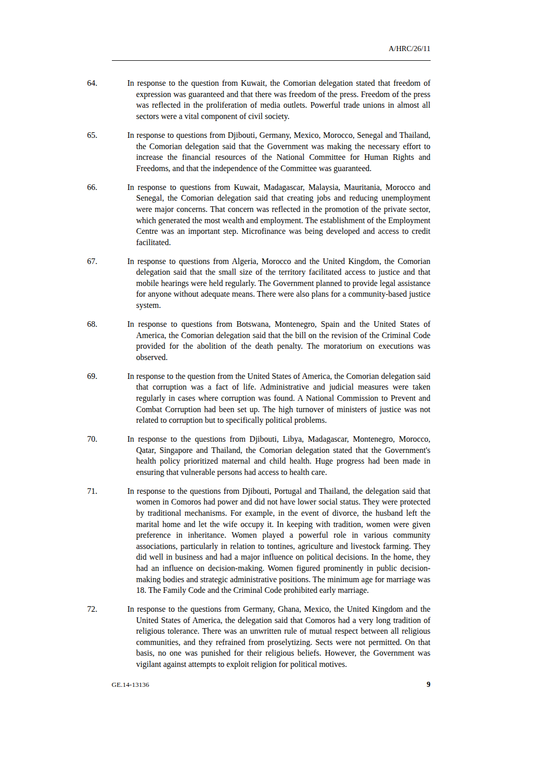A/HRC/26/11
64. In response to the question from Kuwait, the Comorian delegation stated that freedom of expression was guaranteed and that there was freedom of the press. Freedom of the press was reflected in the proliferation of media outlets. Powerful trade unions in almost all sectors were a vital component of civil society.
65. In response to questions from Djibouti, Germany, Mexico, Morocco, Senegal and Thailand, the Comorian delegation said that the Government was making the necessary effort to increase the financial resources of the National Committee for Human Rights and Freedoms, and that the independence of the Committee was guaranteed.
66. In response to questions from Kuwait, Madagascar, Malaysia, Mauritania, Morocco and Senegal, the Comorian delegation said that creating jobs and reducing unemployment were major concerns. That concern was reflected in the promotion of the private sector, which generated the most wealth and employment. The establishment of the Employment Centre was an important step. Microfinance was being developed and access to credit facilitated.
67. In response to questions from Algeria, Morocco and the United Kingdom, the Comorian delegation said that the small size of the territory facilitated access to justice and that mobile hearings were held regularly. The Government planned to provide legal assistance for anyone without adequate means. There were also plans for a community-based justice system.
68. In response to questions from Botswana, Montenegro, Spain and the United States of America, the Comorian delegation said that the bill on the revision of the Criminal Code provided for the abolition of the death penalty. The moratorium on executions was observed.
69. In response to the question from the United States of America, the Comorian delegation said that corruption was a fact of life. Administrative and judicial measures were taken regularly in cases where corruption was found. A National Commission to Prevent and Combat Corruption had been set up. The high turnover of ministers of justice was not related to corruption but to specifically political problems.
70. In response to the questions from Djibouti, Libya, Madagascar, Montenegro, Morocco, Qatar, Singapore and Thailand, the Comorian delegation stated that the Government's health policy prioritized maternal and child health. Huge progress had been made in ensuring that vulnerable persons had access to health care.
71. In response to the questions from Djibouti, Portugal and Thailand, the delegation said that women in Comoros had power and did not have lower social status. They were protected by traditional mechanisms. For example, in the event of divorce, the husband left the marital home and let the wife occupy it. In keeping with tradition, women were given preference in inheritance. Women played a powerful role in various community associations, particularly in relation to tontines, agriculture and livestock farming. They did well in business and had a major influence on political decisions. In the home, they had an influence on decision-making. Women figured prominently in public decision-making bodies and strategic administrative positions. The minimum age for marriage was 18. The Family Code and the Criminal Code prohibited early marriage.
72. In response to the questions from Germany, Ghana, Mexico, the United Kingdom and the United States of America, the delegation said that Comoros had a very long tradition of religious tolerance. There was an unwritten rule of mutual respect between all religious communities, and they refrained from proselytizing. Sects were not permitted. On that basis, no one was punished for their religious beliefs. However, the Government was vigilant against attempts to exploit religion for political motives.
GE.14-13136 9